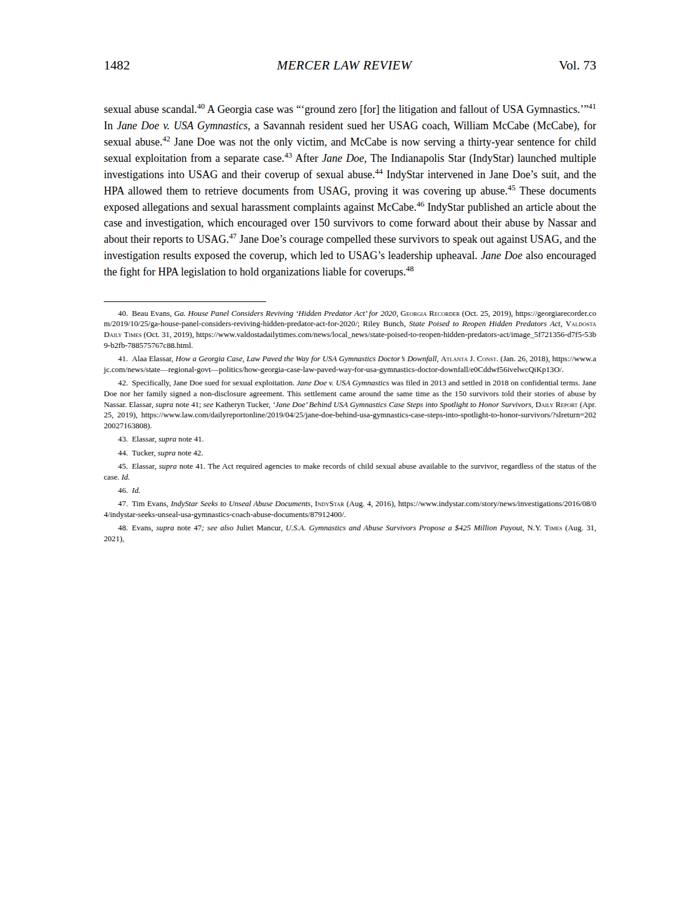1482 MERCER LAW REVIEW Vol. 73
sexual abuse scandal.40 A Georgia case was “‘ground zero [for] the litigation and fallout of USA Gymnastics.’”41 In Jane Doe v. USA Gymnastics, a Savannah resident sued her USAG coach, William McCabe (McCabe), for sexual abuse.42 Jane Doe was not the only victim, and McCabe is now serving a thirty-year sentence for child sexual exploitation from a separate case.43 After Jane Doe, The Indianapolis Star (IndyStar) launched multiple investigations into USAG and their coverup of sexual abuse.44 IndyStar intervened in Jane Doe’s suit, and the HPA allowed them to retrieve documents from USAG, proving it was covering up abuse.45 These documents exposed allegations and sexual harassment complaints against McCabe.46 IndyStar published an article about the case and investigation, which encouraged over 150 survivors to come forward about their abuse by Nassar and about their reports to USAG.47 Jane Doe’s courage compelled these survivors to speak out against USAG, and the investigation results exposed the coverup, which led to USAG’s leadership upheaval. Jane Doe also encouraged the fight for HPA legislation to hold organizations liable for coverups.48
40. Beau Evans, Ga. House Panel Considers Reviving ‘Hidden Predator Act’ for 2020, Georgia Recorder (Oct. 25, 2019), https://georgiarecorder.com/2019/10/25/ga-house-panel-considers-reviving-hidden-predator-act-for-2020/; Riley Bunch, State Poised to Reopen Hidden Predators Act, Valdosta Daily Times (Oct. 31, 2019), https://www.valdostadailytimes.com/news/local_news/state-poised-to-reopen-hidden-predators-act/image_5f721356-d7f5-53b9-b2fb-788575767c88.html.
41. Alaa Elassar, How a Georgia Case, Law Paved the Way for USA Gymnastics Doctor’s Downfall, Atlanta J. Const. (Jan. 26, 2018), https://www.ajc.com/news/state—regional-govt—politics/how-georgia-case-law-paved-way-for-usa-gymnastics-doctor-downfall/e0Cddwf56ivelwcQiKp13O/.
42. Specifically, Jane Doe sued for sexual exploitation. Jane Doe v. USA Gymnastics was filed in 2013 and settled in 2018 on confidential terms. Jane Doe nor her family signed a non-disclosure agreement. This settlement came around the same time as the 150 survivors told their stories of abuse by Nassar. Elassar, supra note 41; see Katheryn Tucker, ‘Jane Doe’ Behind USA Gymnastics Case Steps into Spotlight to Honor Survivors, Daily Report (Apr. 25, 2019), https://www.law.com/dailyreportonline/2019/04/25/jane-doe-behind-usa-gymnastics-case-steps-into-spotlight-to-honor-survivors/?slreturn=20220027163808).
43. Elassar, supra note 41.
44. Tucker, supra note 42.
45. Elassar, supra note 41. The Act required agencies to make records of child sexual abuse available to the survivor, regardless of the status of the case. Id.
46. Id.
47. Tim Evans, IndyStar Seeks to Unseal Abuse Documents, IndyStar (Aug. 4, 2016), https://www.indystar.com/story/news/investigations/2016/08/04/indystar-seeks-unseal-usa-gymnastics-coach-abuse-documents/87912400/.
48. Evans, supra note 47; see also Juliet Mancur, U.S.A. Gymnastics and Abuse Survivors Propose a $425 Million Payout, N.Y. Times (Aug. 31, 2021),